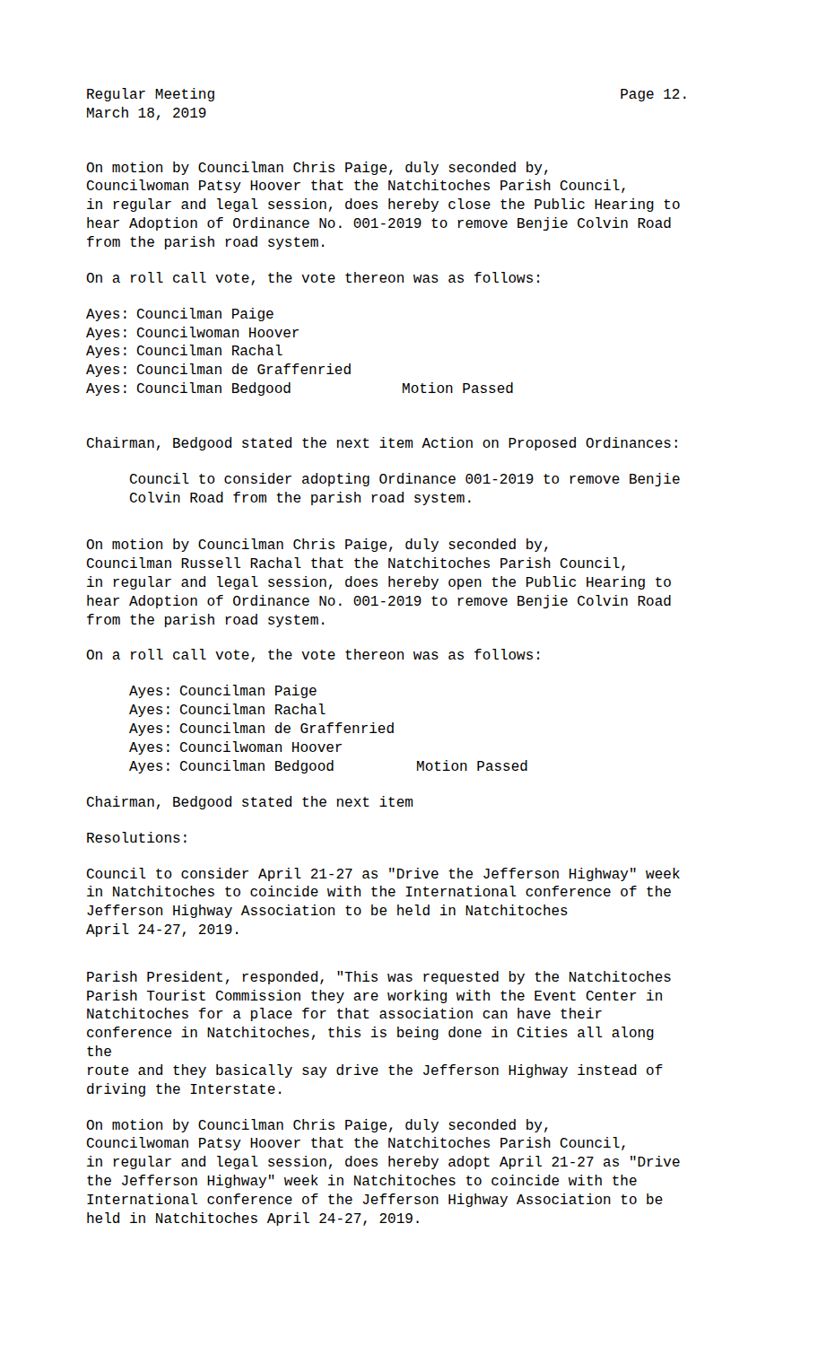Regular Meeting
March 18, 2019
Page 12.
On motion by Councilman Chris Paige, duly seconded by,
Councilwoman Patsy Hoover that the Natchitoches Parish Council,
in regular and legal session, does hereby close the Public Hearing to
hear Adoption of Ordinance No. 001-2019 to remove Benjie Colvin Road
from the parish road system.
On a roll call vote, the vote thereon was as follows:
| Ayes: | Councilman Paige | |
| Ayes: | Councilwoman Hoover | |
| Ayes: | Councilman Rachal | |
| Ayes: | Councilman de Graffenried | |
| Ayes: | Councilman Bedgood | Motion Passed |
Chairman, Bedgood stated the next item Action on Proposed Ordinances:
Council to consider adopting Ordinance 001-2019 to remove Benjie
Colvin Road from the parish road system.
On motion by Councilman Chris Paige, duly seconded by,
Councilman Russell Rachal that the Natchitoches Parish Council,
in regular and legal session, does hereby open the Public Hearing to
hear Adoption of Ordinance No. 001-2019 to remove Benjie Colvin Road
from the parish road system.
On a roll call vote, the vote thereon was as follows:
| Ayes: | Councilman Paige | |
| Ayes: | Councilman Rachal | |
| Ayes: | Councilman de Graffenried | |
| Ayes: | Councilwoman Hoover | |
| Ayes: | Councilman Bedgood | Motion Passed |
Chairman, Bedgood stated the next item
Resolutions:
Council to consider April 21-27 as "Drive the Jefferson Highway" week
in Natchitoches to coincide with the International conference of the
Jefferson Highway Association to be held in Natchitoches
April 24-27, 2019.
Parish President, responded, "This was requested by the Natchitoches
Parish Tourist Commission they are working with the Event Center in
Natchitoches for a place for that association can have their
conference in Natchitoches, this is being done in Cities all along the
route and they basically say drive the Jefferson Highway instead of
driving the Interstate.
On motion by Councilman Chris Paige, duly seconded by,
Councilwoman Patsy Hoover that the Natchitoches Parish Council,
in regular and legal session, does hereby adopt April 21-27 as "Drive
the Jefferson Highway" week in Natchitoches to coincide with the
International conference of the Jefferson Highway Association to be
held in Natchitoches April 24-27, 2019.